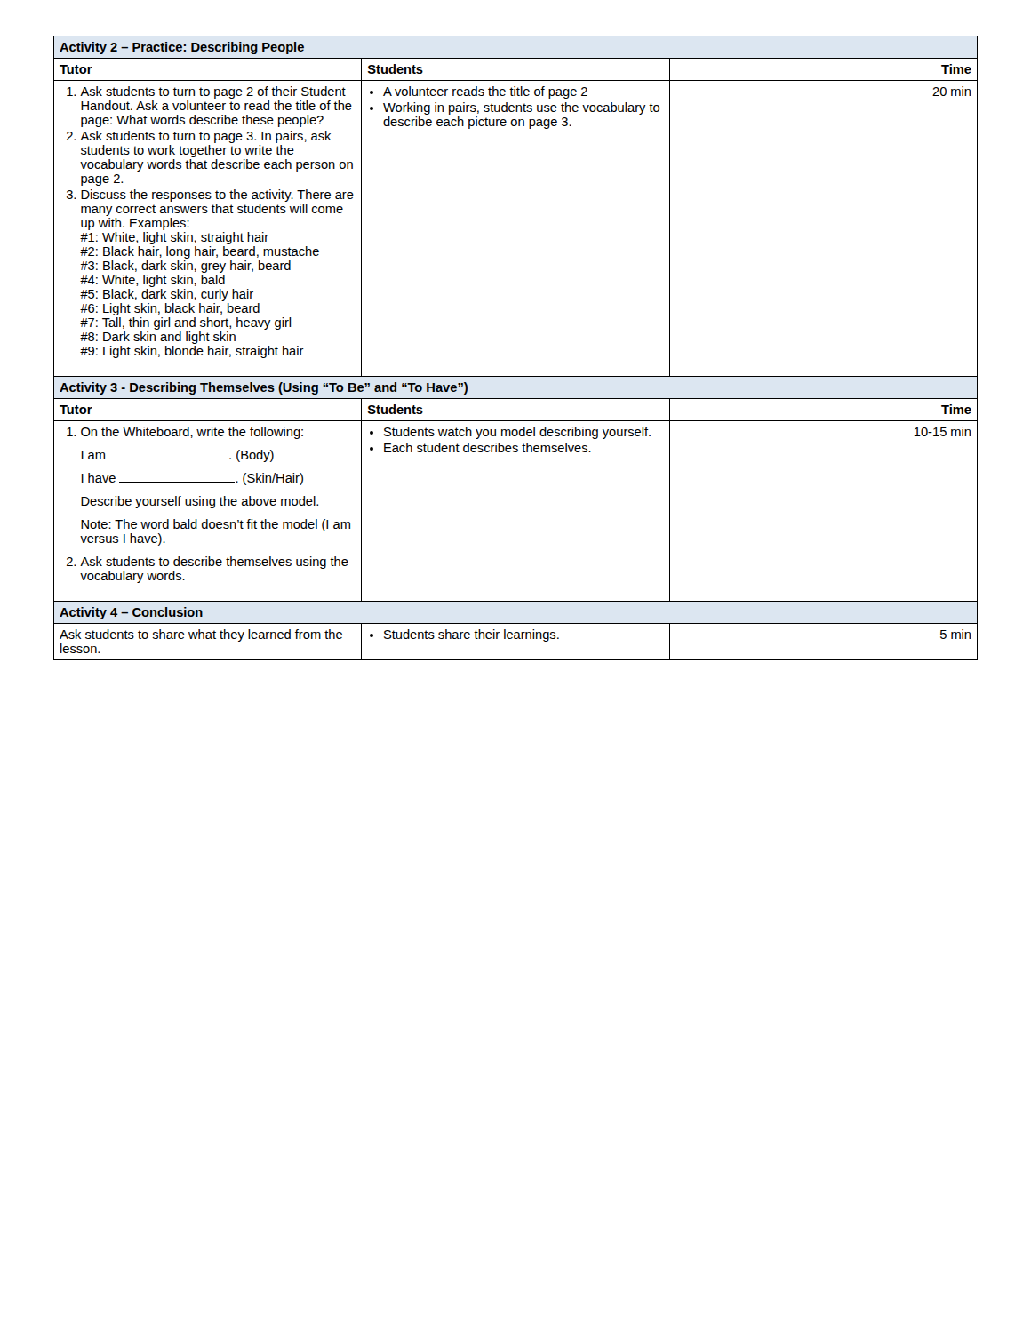| Activity 2 – Practice: Describing People |
| Tutor | Students | Time |
| Ask students to turn to page 2 of their Student Handout. Ask a volunteer to read the title of the page: What words describe these people? Ask students to turn to page 3. In pairs, ask students to work together to write the vocabulary words that describe each person on page 2. Discuss the responses to the activity. There are many correct answers that students will come up with. Examples: #1: White, light skin, straight hair #2: Black hair, long hair, beard, mustache #3: Black, dark skin, grey hair, beard #4: White, light skin, bald #5: Black, dark skin, curly hair #6: Light skin, black hair, beard #7: Tall, thin girl and short, heavy girl #8: Dark skin and light skin #9: Light skin, blonde hair, straight hair | A volunteer reads the title of page 2 Working in pairs, students use the vocabulary to describe each picture on page 3. | 20 min |
| Activity 3 - Describing Themselves (Using “To Be” and “To Have”) |
| Tutor | Students | Time |
| On the Whiteboard, write the following: I am . (Body) I have . (Skin/Hair) Describe yourself using the above model. Note: The word bald doesn’t fit the model (I am versus I have). Ask students to describe themselves using the vocabulary words. | Students watch you model describing yourself. Each student describes themselves. | 10-15 min |
| Activity 4 – Conclusion |
| Ask students to share what they learned from the lesson. | Students share their learnings. | 5 min |